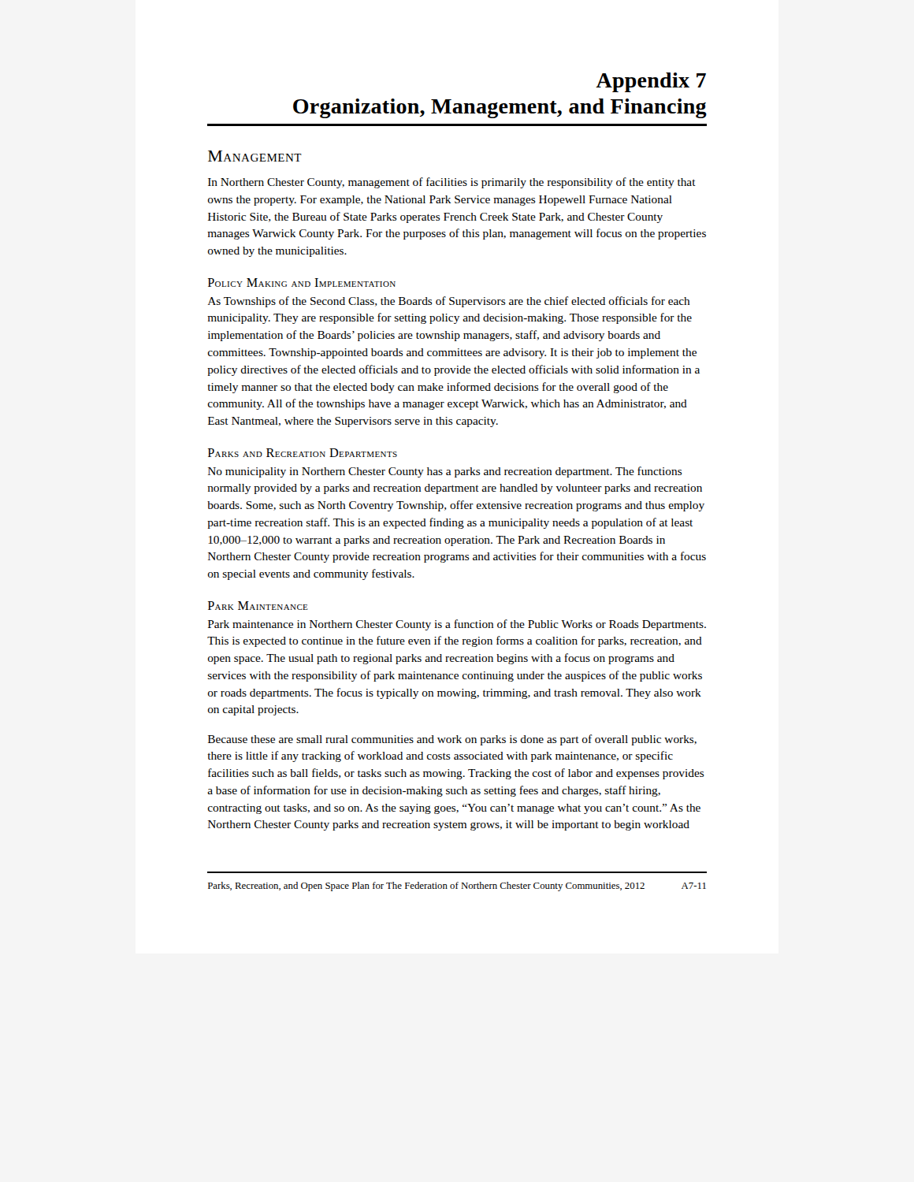Appendix 7
Organization, Management, and Financing
Management
In Northern Chester County, management of facilities is primarily the responsibility of the entity that owns the property. For example, the National Park Service manages Hopewell Furnace National Historic Site, the Bureau of State Parks operates French Creek State Park, and Chester County manages Warwick County Park. For the purposes of this plan, management will focus on the properties owned by the municipalities.
Policy Making and Implementation
As Townships of the Second Class, the Boards of Supervisors are the chief elected officials for each municipality. They are responsible for setting policy and decision-making. Those responsible for the implementation of the Boards’ policies are township managers, staff, and advisory boards and committees. Township-appointed boards and committees are advisory. It is their job to implement the policy directives of the elected officials and to provide the elected officials with solid information in a timely manner so that the elected body can make informed decisions for the overall good of the community. All of the townships have a manager except Warwick, which has an Administrator, and East Nantmeal, where the Supervisors serve in this capacity.
Parks and Recreation Departments
No municipality in Northern Chester County has a parks and recreation department. The functions normally provided by a parks and recreation department are handled by volunteer parks and recreation boards. Some, such as North Coventry Township, offer extensive recreation programs and thus employ part-time recreation staff. This is an expected finding as a municipality needs a population of at least 10,000–12,000 to warrant a parks and recreation operation. The Park and Recreation Boards in Northern Chester County provide recreation programs and activities for their communities with a focus on special events and community festivals.
Park Maintenance
Park maintenance in Northern Chester County is a function of the Public Works or Roads Departments. This is expected to continue in the future even if the region forms a coalition for parks, recreation, and open space. The usual path to regional parks and recreation begins with a focus on programs and services with the responsibility of park maintenance continuing under the auspices of the public works or roads departments. The focus is typically on mowing, trimming, and trash removal. They also work on capital projects.
Because these are small rural communities and work on parks is done as part of overall public works, there is little if any tracking of workload and costs associated with park maintenance, or specific facilities such as ball fields, or tasks such as mowing. Tracking the cost of labor and expenses provides a base of information for use in decision-making such as setting fees and charges, staff hiring, contracting out tasks, and so on. As the saying goes, “You can’t manage what you can’t count.” As the Northern Chester County parks and recreation system grows, it will be important to begin workload
Parks, Recreation, and Open Space Plan for The Federation of Northern Chester County Communities, 2012
A7-11